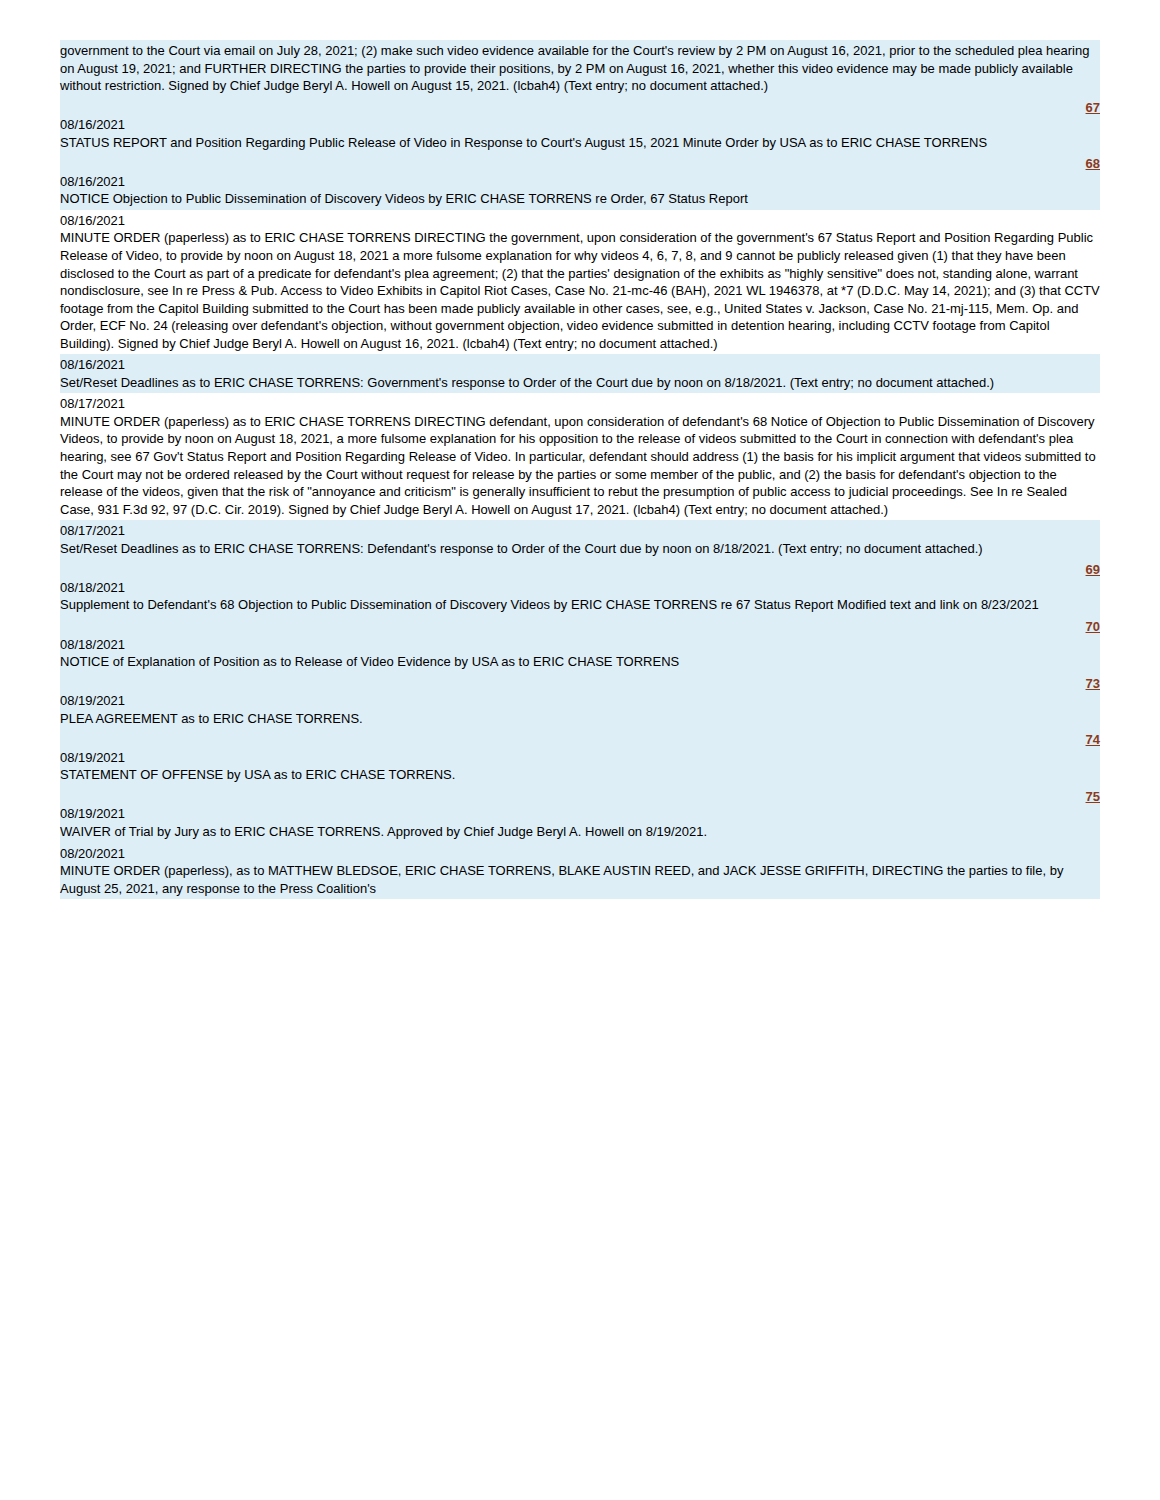government to the Court via email on July 28, 2021; (2) make such video evidence available for the Court's review by 2 PM on August 16, 2021, prior to the scheduled plea hearing on August 19, 2021; and FURTHER DIRECTING the parties to provide their positions, by 2 PM on August 16, 2021, whether this video evidence may be made publicly available without restriction. Signed by Chief Judge Beryl A. Howell on August 15, 2021. (lcbah4) (Text entry; no document attached.)
67
08/16/2021
STATUS REPORT and Position Regarding Public Release of Video in Response to Court's August 15, 2021 Minute Order by USA as to ERIC CHASE TORRENS
68
08/16/2021
NOTICE Objection to Public Dissemination of Discovery Videos by ERIC CHASE TORRENS re Order, 67 Status Report
08/16/2021
MINUTE ORDER (paperless) as to ERIC CHASE TORRENS DIRECTING the government, upon consideration of the government's 67 Status Report and Position Regarding Public Release of Video, to provide by noon on August 18, 2021 a more fulsome explanation for why videos 4, 6, 7, 8, and 9 cannot be publicly released given (1) that they have been disclosed to the Court as part of a predicate for defendant's plea agreement; (2) that the parties' designation of the exhibits as "highly sensitive" does not, standing alone, warrant nondisclosure, see In re Press & Pub. Access to Video Exhibits in Capitol Riot Cases, Case No. 21-mc-46 (BAH), 2021 WL 1946378, at *7 (D.D.C. May 14, 2021); and (3) that CCTV footage from the Capitol Building submitted to the Court has been made publicly available in other cases, see, e.g., United States v. Jackson, Case No. 21-mj-115, Mem. Op. and Order, ECF No. 24 (releasing over defendant's objection, without government objection, video evidence submitted in detention hearing, including CCTV footage from Capitol Building). Signed by Chief Judge Beryl A. Howell on August 16, 2021. (lcbah4) (Text entry; no document attached.)
08/16/2021
Set/Reset Deadlines as to ERIC CHASE TORRENS: Government's response to Order of the Court due by noon on 8/18/2021. (Text entry; no document attached.)
08/17/2021
MINUTE ORDER (paperless) as to ERIC CHASE TORRENS DIRECTING defendant, upon consideration of defendant's 68 Notice of Objection to Public Dissemination of Discovery Videos, to provide by noon on August 18, 2021, a more fulsome explanation for his opposition to the release of videos submitted to the Court in connection with defendant's plea hearing, see 67 Gov't Status Report and Position Regarding Release of Video. In particular, defendant should address (1) the basis for his implicit argument that videos submitted to the Court may not be ordered released by the Court without request for release by the parties or some member of the public, and (2) the basis for defendant's objection to the release of the videos, given that the risk of "annoyance and criticism" is generally insufficient to rebut the presumption of public access to judicial proceedings. See In re Sealed Case, 931 F.3d 92, 97 (D.C. Cir. 2019). Signed by Chief Judge Beryl A. Howell on August 17, 2021. (lcbah4) (Text entry; no document attached.)
08/17/2021
Set/Reset Deadlines as to ERIC CHASE TORRENS: Defendant's response to Order of the Court due by noon on 8/18/2021. (Text entry; no document attached.)
69
08/18/2021
Supplement to Defendant's 68 Objection to Public Dissemination of Discovery Videos by ERIC CHASE TORRENS re 67 Status Report Modified text and link on 8/23/2021
70
08/18/2021
NOTICE of Explanation of Position as to Release of Video Evidence by USA as to ERIC CHASE TORRENS
73
08/19/2021
PLEA AGREEMENT as to ERIC CHASE TORRENS.
74
08/19/2021
STATEMENT OF OFFENSE by USA as to ERIC CHASE TORRENS.
75
08/19/2021
WAIVER of Trial by Jury as to ERIC CHASE TORRENS. Approved by Chief Judge Beryl A. Howell on 8/19/2021.
08/20/2021
MINUTE ORDER (paperless), as to MATTHEW BLEDSOE, ERIC CHASE TORRENS, BLAKE AUSTIN REED, and JACK JESSE GRIFFITH, DIRECTING the parties to file, by August 25, 2021, any response to the Press Coalition's